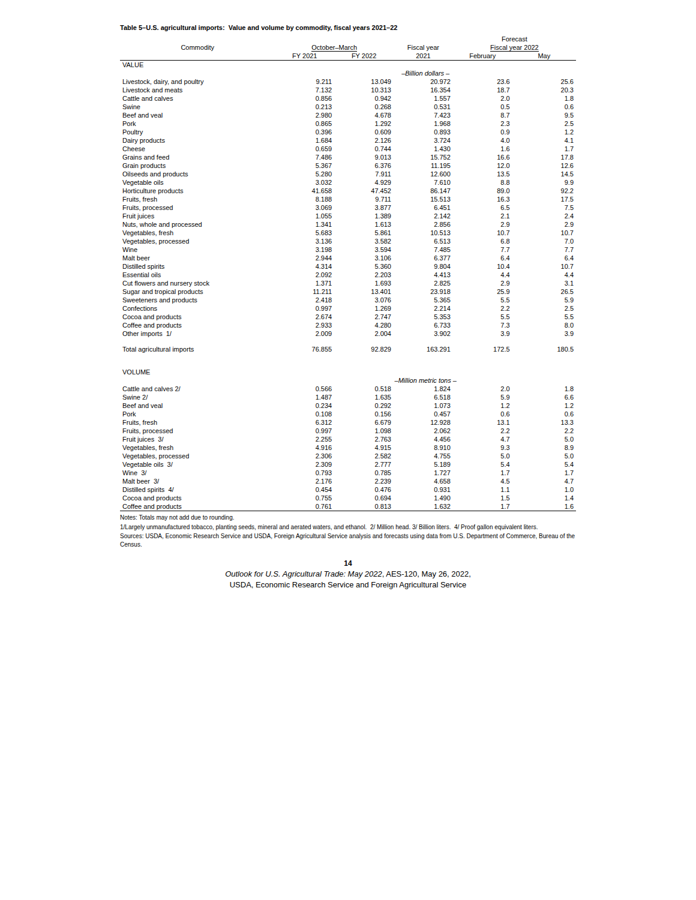Table 5–U.S. agricultural imports: Value and volume by commodity, fiscal years 2021–22
| | | | Forecast |
| --- | --- | --- | --- |
| Commodity | October–March | Fiscal year | Fiscal year 2022 |
| | FY 2021 | FY 2022 | 2021 | February | May |
| VALUE | |
| | –Billion dollars – |
| Livestock, dairy, and poultry | 9.211 | 13.049 | 20.972 | 23.6 | 25.6 |
| Livestock and meats | 7.132 | 10.313 | 16.354 | 18.7 | 20.3 |
| Cattle and calves | 0.856 | 0.942 | 1.557 | 2.0 | 1.8 |
| Swine | 0.213 | 0.268 | 0.531 | 0.5 | 0.6 |
| Beef and veal | 2.980 | 4.678 | 7.423 | 8.7 | 9.5 |
| Pork | 0.865 | 1.292 | 1.968 | 2.3 | 2.5 |
| Poultry | 0.396 | 0.609 | 0.893 | 0.9 | 1.2 |
| Dairy products | 1.684 | 2.126 | 3.724 | 4.0 | 4.1 |
| Cheese | 0.659 | 0.744 | 1.430 | 1.6 | 1.7 |
| Grains and feed | 7.486 | 9.013 | 15.752 | 16.6 | 17.8 |
| Grain products | 5.367 | 6.376 | 11.195 | 12.0 | 12.6 |
| Oilseeds and products | 5.280 | 7.911 | 12.600 | 13.5 | 14.5 |
| Vegetable oils | 3.032 | 4.929 | 7.610 | 8.8 | 9.9 |
| Horticulture products | 41.658 | 47.452 | 86.147 | 89.0 | 92.2 |
| Fruits, fresh | 8.188 | 9.711 | 15.513 | 16.3 | 17.5 |
| Fruits, processed | 3.069 | 3.877 | 6.451 | 6.5 | 7.5 |
| Fruit juices | 1.055 | 1.389 | 2.142 | 2.1 | 2.4 |
| Nuts, whole and processed | 1.341 | 1.613 | 2.856 | 2.9 | 2.9 |
| Vegetables, fresh | 5.683 | 5.861 | 10.513 | 10.7 | 10.7 |
| Vegetables, processed | 3.136 | 3.582 | 6.513 | 6.8 | 7.0 |
| Wine | 3.198 | 3.594 | 7.485 | 7.7 | 7.7 |
| Malt beer | 2.944 | 3.106 | 6.377 | 6.4 | 6.4 |
| Distilled spirits | 4.314 | 5.360 | 9.804 | 10.4 | 10.7 |
| Essential oils | 2.092 | 2.203 | 4.413 | 4.4 | 4.4 |
| Cut flowers and nursery stock | 1.371 | 1.693 | 2.825 | 2.9 | 3.1 |
| Sugar and tropical products | 11.211 | 13.401 | 23.918 | 25.9 | 26.5 |
| Sweeteners and products | 2.418 | 3.076 | 5.365 | 5.5 | 5.9 |
| Confections | 0.997 | 1.269 | 2.214 | 2.2 | 2.5 |
| Cocoa and products | 2.674 | 2.747 | 5.353 | 5.5 | 5.5 |
| Coffee and products | 2.933 | 4.280 | 6.733 | 7.3 | 8.0 |
| Other imports 1/ | 2.009 | 2.004 | 3.902 | 3.9 | 3.9 |
| Total agricultural imports | 76.855 | 92.829 | 163.291 | 172.5 | 180.5 |
| VOLUME | |
| | –Million metric tons – |
| Cattle and calves 2/ | 0.566 | 0.518 | 1.824 | 2.0 | 1.8 |
| Swine 2/ | 1.487 | 1.635 | 6.518 | 5.9 | 6.6 |
| Beef and veal | 0.234 | 0.292 | 1.073 | 1.2 | 1.2 |
| Pork | 0.108 | 0.156 | 0.457 | 0.6 | 0.6 |
| Fruits, fresh | 6.312 | 6.679 | 12.928 | 13.1 | 13.3 |
| Fruits, processed | 0.997 | 1.098 | 2.062 | 2.2 | 2.2 |
| Fruit juices 3/ | 2.255 | 2.763 | 4.456 | 4.7 | 5.0 |
| Vegetables, fresh | 4.916 | 4.915 | 8.910 | 9.3 | 8.9 |
| Vegetables, processed | 2.306 | 2.582 | 4.755 | 5.0 | 5.0 |
| Vegetable oils 3/ | 2.309 | 2.777 | 5.189 | 5.4 | 5.4 |
| Wine 3/ | 0.793 | 0.785 | 1.727 | 1.7 | 1.7 |
| Malt beer 3/ | 2.176 | 2.239 | 4.658 | 4.5 | 4.7 |
| Distilled spirits 4/ | 0.454 | 0.476 | 0.931 | 1.1 | 1.0 |
| Cocoa and products | 0.755 | 0.694 | 1.490 | 1.5 | 1.4 |
| Coffee and products | 0.761 | 0.813 | 1.632 | 1.7 | 1.6 |
Notes: Totals may not add due to rounding.
1/Largely unmanufactured tobacco, planting seeds, mineral and aerated waters, and ethanol. 2/ Million head. 3/ Billion liters. 4/ Proof gallon equivalent liters.
Sources: USDA, Economic Research Service and USDA, Foreign Agricultural Service analysis and forecasts using data from U.S. Department of Commerce, Bureau of the Census.
14
Outlook for U.S. Agricultural Trade: May 2022, AES-120, May 26, 2022,
USDA, Economic Research Service and Foreign Agricultural Service